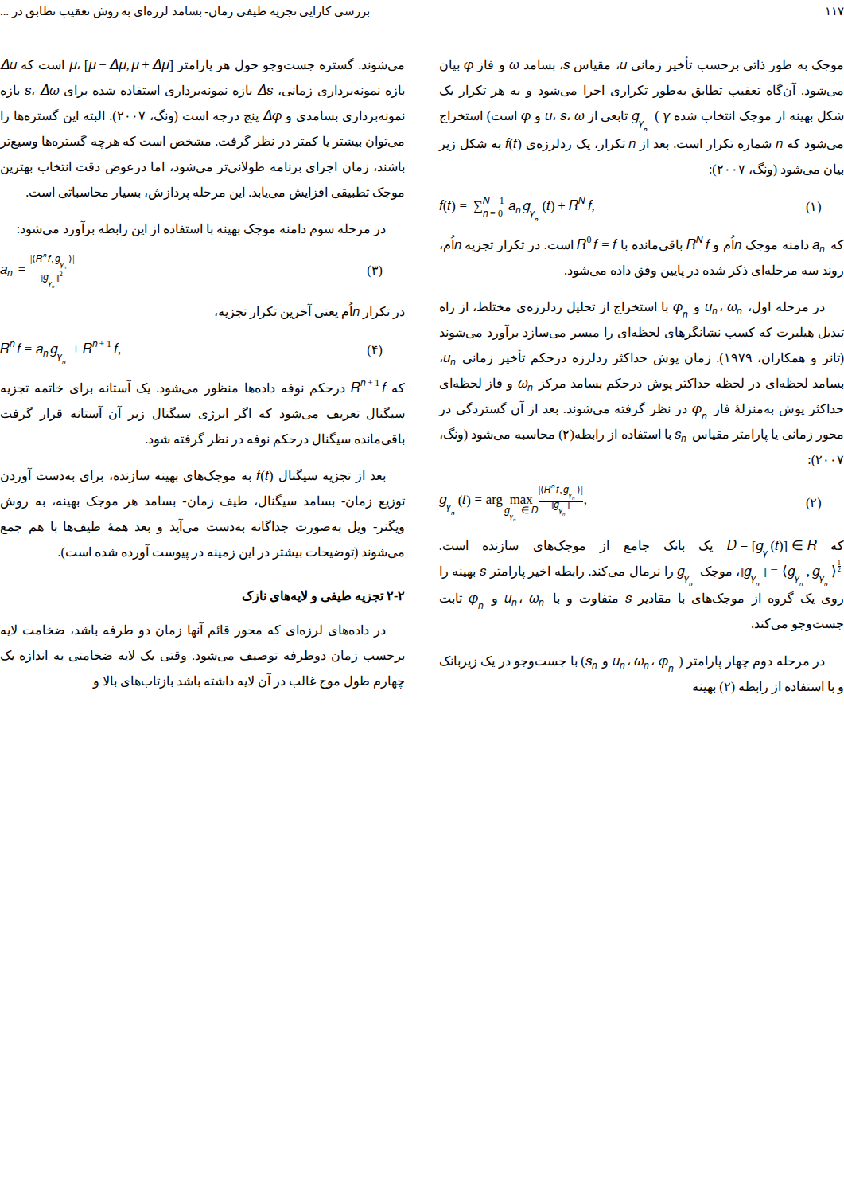۱۱۷ بررسی کارایی تجزیه طیفی زمان- بسامد لرزه‌ای به روش تعقیب تطابق در ...
موجک به طور ذاتی برحسب تأخیر زمانی u، مقیاس s، بسامد ω و فاز φ بیان می‌شود. آن‌گاه تعقیب تطابق به‌طور تکراری اجرا می‌شود و به هر تکرار یک شکل بهینه از موجک انتخاب شده gγn ( γ تابعی از u، s، ω و φ است) استخراج می‌شود که n شماره تکرار است. بعد از n تکرار، یک ردلرزه‌ی f(t) به شکل زیر بیان می‌شود (ونگ، ۲۰۰۷):
(۱) f(t)= ∑n=0N−1 an gγn (t)+ RNf,
که an دامنه موجک nاُم و RNf باقی‌مانده با R0f=f است. در تکرار تجزیه nاُم، روند سه مرحله‌ای ذکر شده در پایین وفق داده می‌شود.
در مرحله اول، un، ωn و φn با استخراج از تحلیل ردلرزه‌ی مختلط، از راه تبدیل هیلبرت که کسب نشانگرهای لحظه‌ای را میسر می‌سازد برآورد می‌شوند (تانر و همکاران، ۱۹۷۹). زمان پوش حداکثر ردلرزه درحکم تأخیر زمانی un، بسامد لحظه‌ای در لحظه حداکثر پوش درحکم بسامد مرکز ωn و فاز لحظه‌ای حداکثر پوش به‌منزلهٔ فاز φn در نظر گرفته می‌شوند. بعد از آن گستردگی در محور زمانی یا پارامتر مقیاس sn با استفاده از رابطه(۲) محاسبه می‌شود (ونگ، ۲۰۰۷):
(۲) gγn(t)= argmaxgγn∈D |⟨Rnf,gγn⟩| ‖gγn‖ ,
که D=[gγ(t)]∈R یک بانک جامع از موجک‌های سازنده است. ‖gγn‖=⟨gγn,gγn⟩12، موجک gγn را نرمال می‌کند. رابطه اخیر پارامتر s بهینه را روی یک گروه از موجک‌های با مقادیر s متفاوت و با un، ωn و φn ثابت جست‌وجو می‌کند.
در مرحله دوم چهار پارامتر ( un، ωn، φn و sn) با جست‌وجو در یک زیربانک و با استفاده از رابطه (۲) بهینه
می‌شوند. گستره جست‌وجو حول هر پارامتر μ، [μ−Δμ,μ+Δμ] است که Δu بازه نمونه‌برداری زمانی، Δs بازه نمونه‌برداری استفاده شده برای s، Δω بازه نمونه‌برداری بسامدی و Δφ پنج درجه است (ونگ، ۲۰۰۷). البته این گستره‌ها را می‌توان بیشتر یا کمتر در نظر گرفت. مشخص است که هرچه گستره‌ها وسیع‌تر باشند، زمان اجرای برنامه طولانی‌تر می‌شود، اما درعوض دقت انتخاب بهترین موجک تطبیقی افزایش می‌یابد. این مرحله پردازش، بسیار محاسباتی است.
در مرحله سوم دامنه موجک بهینه با استفاده از این رابطه برآورد می‌شود:
(۳) an= |⟨Rnf,gγn⟩| ‖gγn‖2
در تکرار nاُم یعنی آخرین تکرار تجزیه،
(۴) Rnf= an gγn + Rn+1f,
که Rn+1f درحکم نوفه داده‌ها منظور می‌شود. یک آستانه برای خاتمه تجزیه سیگنال تعریف می‌شود که اگر انرژی سیگنال زیر آن آستانه قرار گرفت باقی‌مانده سیگنال درحکم نوفه در نظر گرفته شود.
بعد از تجزیه سیگنال f(t) به موجک‌های بهینه سازنده، برای به‌دست آوردن توزیع زمان- بسامد سیگنال، طیف زمان- بسامد هر موجک بهینه، به روش ویگنر- ویل به‌صورت جداگانه به‌دست می‌آید و بعد همهٔ طیف‌ها با هم جمع می‌شوند (توضیحات بیشتر در این زمینه در پیوست آورده شده است).
۲-۲ تجزیه طیفی و لایه‌های نازک
در داده‌های لرزه‌ای که محور قائم آنها زمان دو طرفه باشد، ضخامت لایه برحسب زمان دوطرفه توصیف می‌شود. وقتی یک لایه ضخامتی به اندازه یک چهارم طول موج غالب در آن لایه داشته باشد بازتاب‌های بالا و